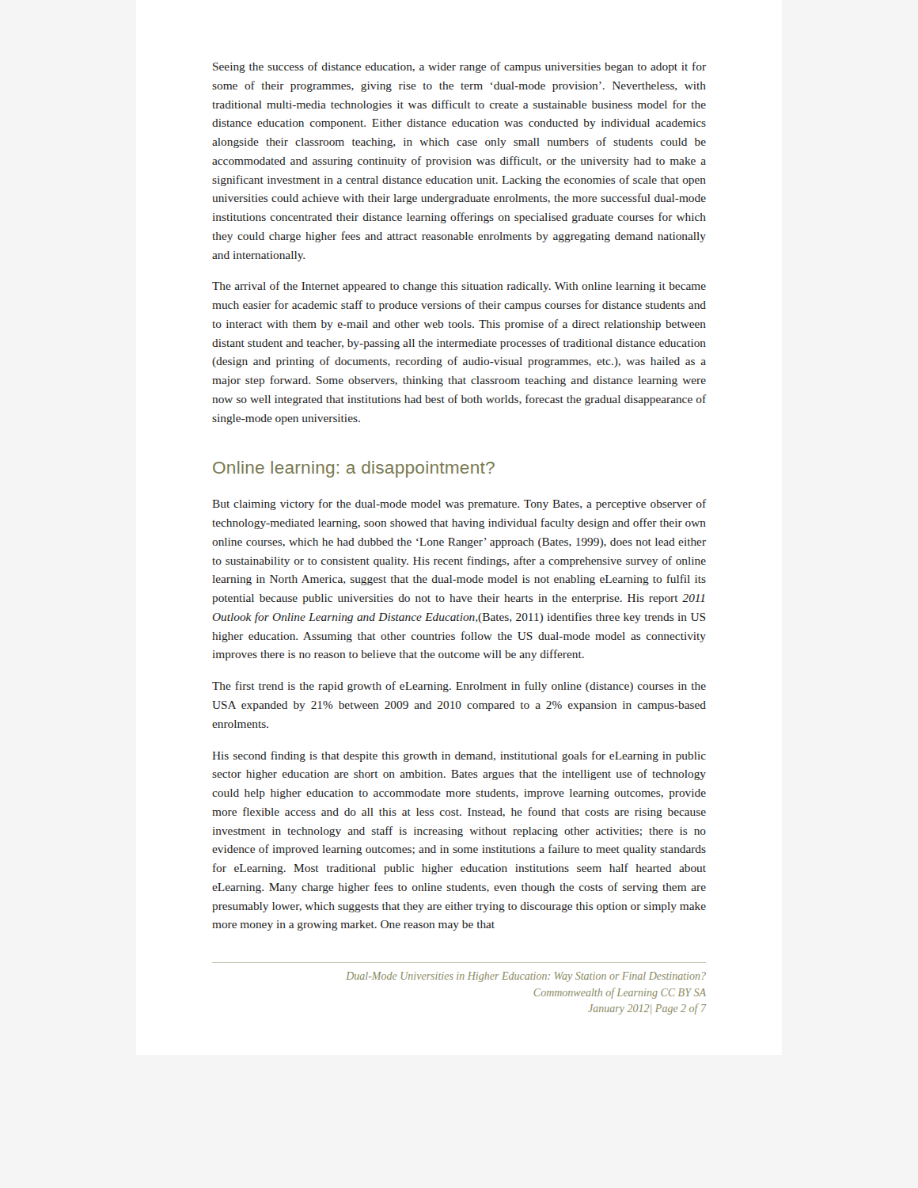Seeing the success of distance education, a wider range of campus universities began to adopt it for some of their programmes, giving rise to the term ‘dual-mode provision’. Nevertheless, with traditional multi-media technologies it was difficult to create a sustainable business model for the distance education component. Either distance education was conducted by individual academics alongside their classroom teaching, in which case only small numbers of students could be accommodated and assuring continuity of provision was difficult, or the university had to make a significant investment in a central distance education unit. Lacking the economies of scale that open universities could achieve with their large undergraduate enrolments, the more successful dual-mode institutions concentrated their distance learning offerings on specialised graduate courses for which they could charge higher fees and attract reasonable enrolments by aggregating demand nationally and internationally.
The arrival of the Internet appeared to change this situation radically. With online learning it became much easier for academic staff to produce versions of their campus courses for distance students and to interact with them by e-mail and other web tools. This promise of a direct relationship between distant student and teacher, by-passing all the intermediate processes of traditional distance education (design and printing of documents, recording of audio-visual programmes, etc.), was hailed as a major step forward. Some observers, thinking that classroom teaching and distance learning were now so well integrated that institutions had best of both worlds, forecast the gradual disappearance of single-mode open universities.
Online learning: a disappointment?
But claiming victory for the dual-mode model was premature. Tony Bates, a perceptive observer of technology-mediated learning, soon showed that having individual faculty design and offer their own online courses, which he had dubbed the ‘Lone Ranger’ approach (Bates, 1999), does not lead either to sustainability or to consistent quality. His recent findings, after a comprehensive survey of online learning in North America, suggest that the dual-mode model is not enabling eLearning to fulfil its potential because public universities do not to have their hearts in the enterprise. His report 2011 Outlook for Online Learning and Distance Education,(Bates, 2011) identifies three key trends in US higher education. Assuming that other countries follow the US dual-mode model as connectivity improves there is no reason to believe that the outcome will be any different.
The first trend is the rapid growth of eLearning. Enrolment in fully online (distance) courses in the USA expanded by 21% between 2009 and 2010 compared to a 2% expansion in campus-based enrolments.
His second finding is that despite this growth in demand, institutional goals for eLearning in public sector higher education are short on ambition. Bates argues that the intelligent use of technology could help higher education to accommodate more students, improve learning outcomes, provide more flexible access and do all this at less cost. Instead, he found that costs are rising because investment in technology and staff is increasing without replacing other activities; there is no evidence of improved learning outcomes; and in some institutions a failure to meet quality standards for eLearning. Most traditional public higher education institutions seem half hearted about eLearning. Many charge higher fees to online students, even though the costs of serving them are presumably lower, which suggests that they are either trying to discourage this option or simply make more money in a growing market. One reason may be that
Dual-Mode Universities in Higher Education: Way Station or Final Destination?
Commonwealth of Learning CC BY SA
January 2012| Page 2 of 7